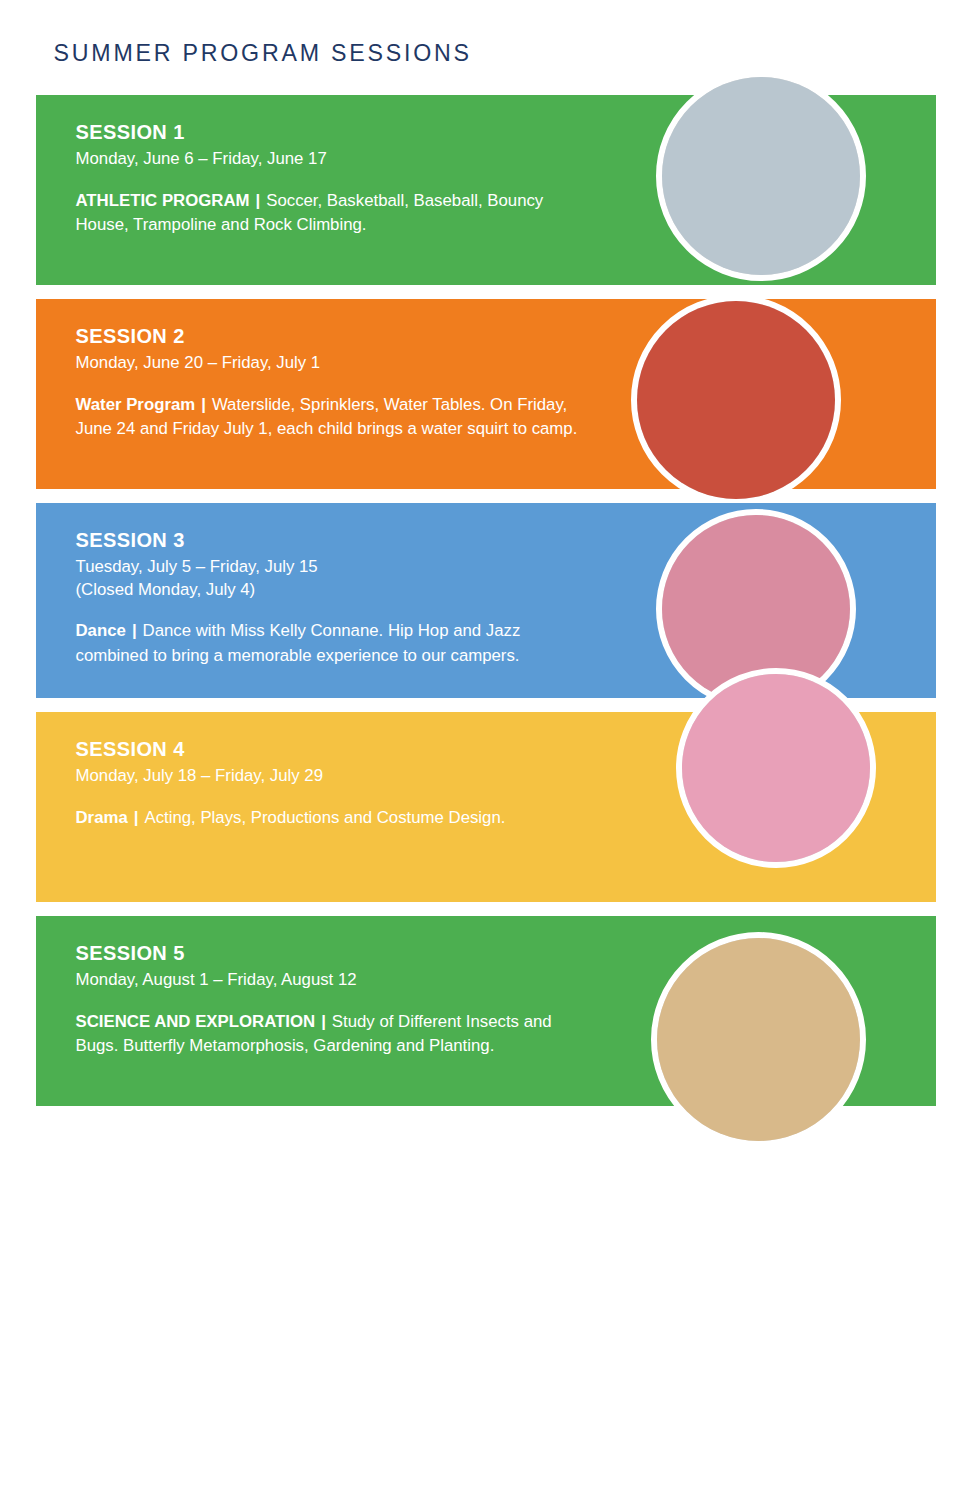Summer Program Sessions
Session 1
Monday, June 6 – Friday, June 17
Athletic Program|Soccer, Basketball, Baseball, Bouncy House, Trampoline and Rock Climbing.
Session 2
Monday, June 20 – Friday, July 1
Water Program|Waterslide, Sprinklers, Water Tables. On Friday, June 24 and Friday July 1, each child brings a water squirt to camp.
Session 3
Tuesday, July 5 – Friday, July 15 (Closed Monday, July 4)
Dance|Dance with Miss Kelly Connane. Hip Hop and Jazz combined to bring a memorable experience to our campers.
Session 4
Monday, July 18 – Friday, July 29
Drama|Acting, Plays, Productions and Costume Design.
Session 5
Monday, August 1 – Friday, August 12
Science and Exploration|Study of Different Insects and Bugs. Butterfly Metamorphosis, Gardening and Planting.